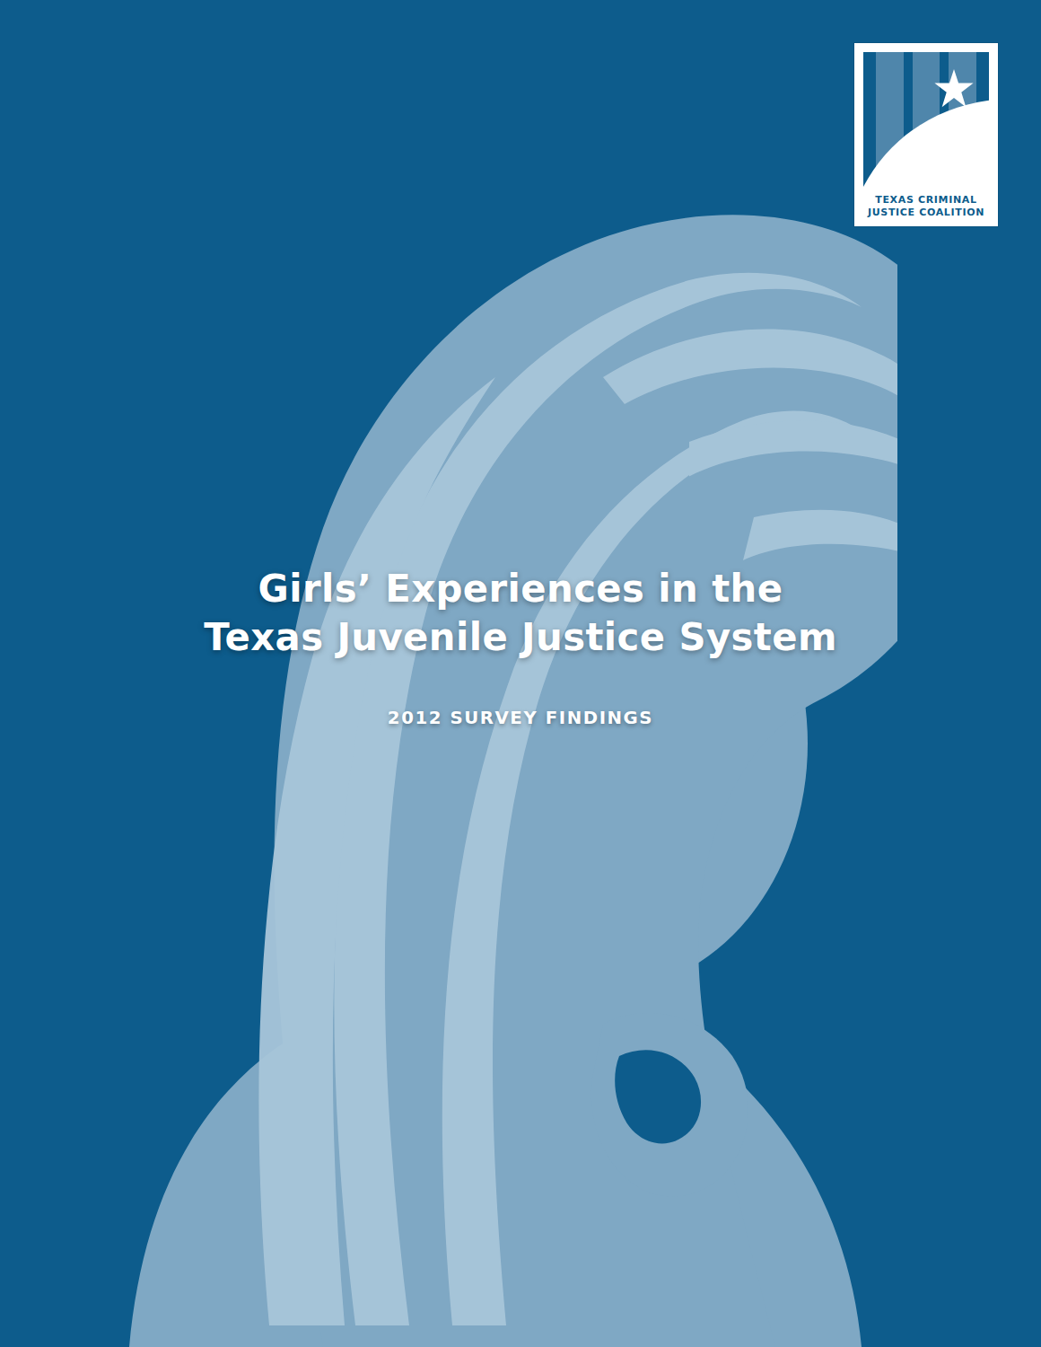TEXAS CRIMINAL
JUSTICE COALITION
Girls’ Experiences in the Texas Juvenile Justice System
2012 SURVEY FINDINGS